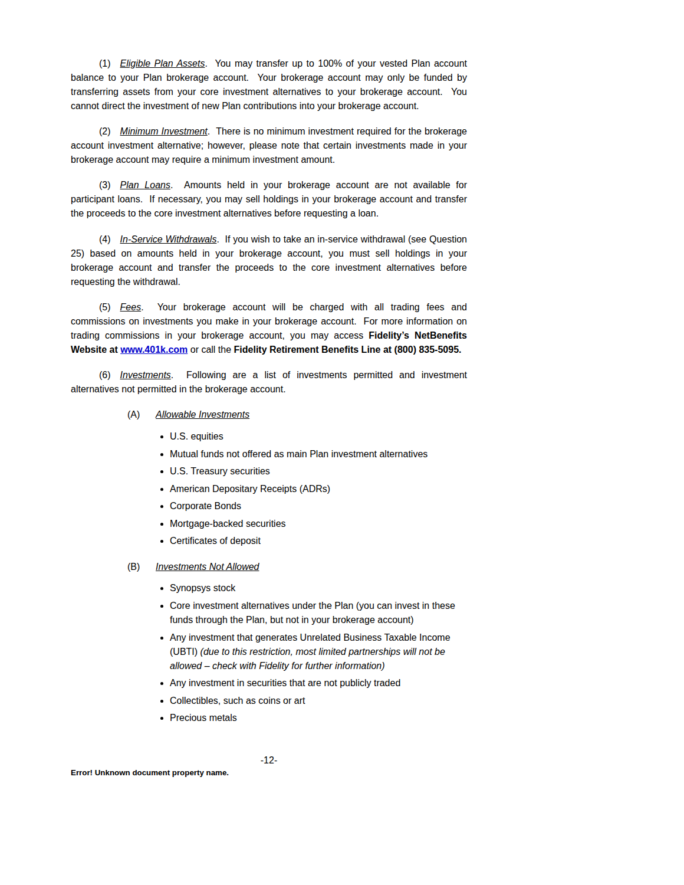(1) Eligible Plan Assets. You may transfer up to 100% of your vested Plan account balance to your Plan brokerage account. Your brokerage account may only be funded by transferring assets from your core investment alternatives to your brokerage account. You cannot direct the investment of new Plan contributions into your brokerage account.
(2) Minimum Investment. There is no minimum investment required for the brokerage account investment alternative; however, please note that certain investments made in your brokerage account may require a minimum investment amount.
(3) Plan Loans. Amounts held in your brokerage account are not available for participant loans. If necessary, you may sell holdings in your brokerage account and transfer the proceeds to the core investment alternatives before requesting a loan.
(4) In-Service Withdrawals. If you wish to take an in-service withdrawal (see Question 25) based on amounts held in your brokerage account, you must sell holdings in your brokerage account and transfer the proceeds to the core investment alternatives before requesting the withdrawal.
(5) Fees. Your brokerage account will be charged with all trading fees and commissions on investments you make in your brokerage account. For more information on trading commissions in your brokerage account, you may access Fidelity’s NetBenefits Website at www.401k.com or call the Fidelity Retirement Benefits Line at (800) 835-5095.
(6) Investments. Following are a list of investments permitted and investment alternatives not permitted in the brokerage account.
(A) Allowable Investments
U.S. equities
Mutual funds not offered as main Plan investment alternatives
U.S. Treasury securities
American Depositary Receipts (ADRs)
Corporate Bonds
Mortgage-backed securities
Certificates of deposit
(B) Investments Not Allowed
Synopsys stock
Core investment alternatives under the Plan (you can invest in these funds through the Plan, but not in your brokerage account)
Any investment that generates Unrelated Business Taxable Income (UBTI) (due to this restriction, most limited partnerships will not be allowed – check with Fidelity for further information)
Any investment in securities that are not publicly traded
Collectibles, such as coins or art
Precious metals
-12-
Error! Unknown document property name.